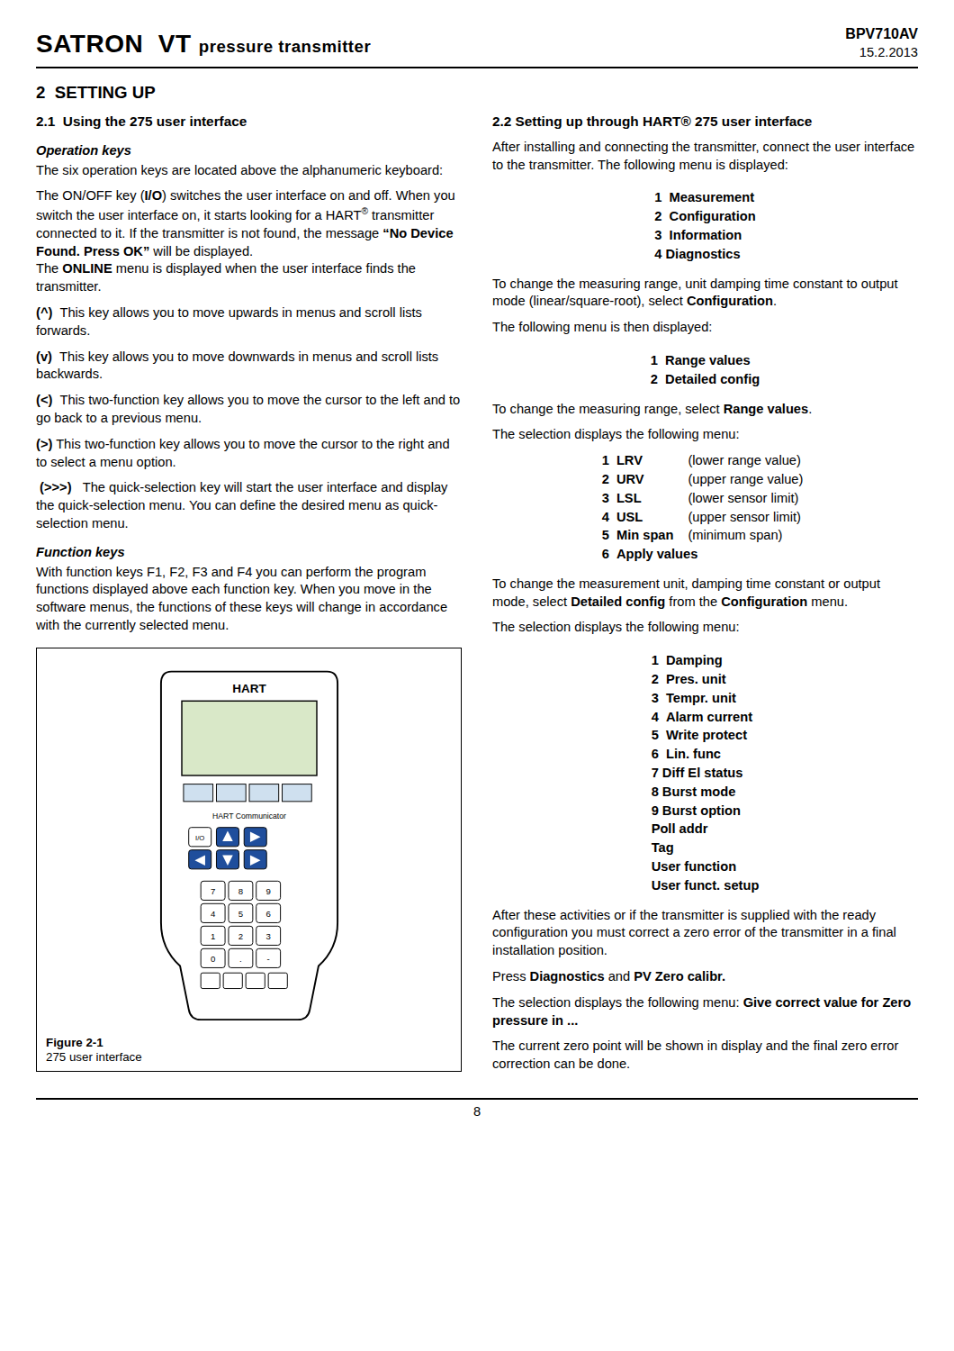SATRON VT pressure transmitter
BPV710AV
15.2.2013
2 SETTING UP
2.1 Using the 275 user interface
Operation keys
The six operation keys are located above the alphanumeric keyboard:
The ON/OFF key (I/O) switches the user interface on and off. When you switch the user interface on, it starts looking for a HART® transmitter connected to it. If the transmitter is not found, the message “No Device Found. Press OK” will be displayed.
The ONLINE menu is displayed when the user interface finds the transmitter.
(^) This key allows you to move upwards in menus and scroll lists forwards.
(v) This key allows you to move downwards in menus and scroll lists backwards.
(<) This two-function key allows you to move the cursor to the left and to go back to a previous menu.
(>) This two-function key allows you to move the cursor to the right and to select a menu option.
(>>>) The quick-selection key will start the user interface and display the quick-selection menu. You can define the desired menu as quick-selection menu.
Function keys
With function keys F1, F2, F3 and F4 you can perform the program functions displayed above each function key. When you move in the software menus, the functions of these keys will change in accordance with the currently selected menu.
HART HART Communicator I/O 7 8 9 4 5 6 1 2 3 0 . -
Figure 2-1
275 user interface
2.2 Setting up through HART® 275 user interface
After installing and connecting the transmitter, connect the user interface to the transmitter. The following menu is displayed:
1 Measurement
2 Configuration
3 Information
4 Diagnostics
To change the measuring range, unit damping time constant to output mode (linear/square-root), select Configuration.
The following menu is then displayed:
1 Range values
2 Detailed config
To change the measuring range, select Range values.
The selection displays the following menu:
| 1 LRV | (lower range value) |
| 2 URV | (upper range value) |
| 3 LSL | (lower sensor limit) |
| 4 USL | (upper sensor limit) |
| 5 Min span | (minimum span) |
| 6 Apply values |
To change the measurement unit, damping time constant or output mode, select Detailed config from the Configuration menu.
The selection displays the following menu:
1 Damping
2 Pres. unit
3 Tempr. unit
4 Alarm current
5 Write protect
6 Lin. func
7 Diff El status
8 Burst mode
9 Burst option
Poll addr
Tag
User function
User funct. setup
After these activities or if the transmitter is supplied with the ready configuration you must correct a zero error of the transmitter in a final installation position.
Press Diagnostics and PV Zero calibr.
The selection displays the following menu: Give correct value for Zero pressure in ...
The current zero point will be shown in display and the final zero error correction can be done.
8